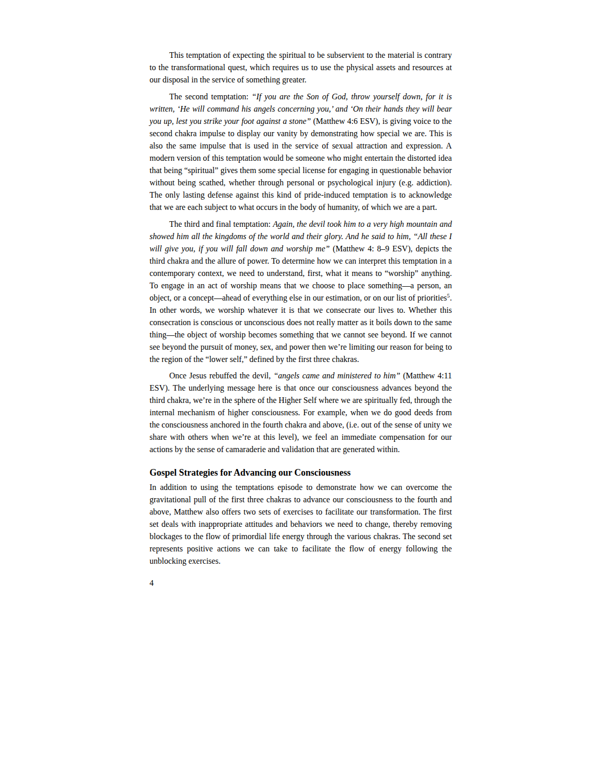This temptation of expecting the spiritual to be subservient to the material is contrary to the transformational quest, which requires us to use the physical assets and resources at our disposal in the service of something greater.
The second temptation: “If you are the Son of God, throw yourself down, for it is written, ‘He will command his angels concerning you,’ and ‘On their hands they will bear you up, lest you strike your foot against a stone” (Matthew 4:6 ESV), is giving voice to the second chakra impulse to display our vanity by demonstrating how special we are. This is also the same impulse that is used in the service of sexual attraction and expression. A modern version of this temptation would be someone who might entertain the distorted idea that being “spiritual” gives them some special license for engaging in questionable behavior without being scathed, whether through personal or psychological injury (e.g. addiction). The only lasting defense against this kind of pride-induced temptation is to acknowledge that we are each subject to what occurs in the body of humanity, of which we are a part.
The third and final temptation: Again, the devil took him to a very high mountain and showed him all the kingdoms of the world and their glory. And he said to him, “All these I will give you, if you will fall down and worship me” (Matthew 4: 8–9 ESV), depicts the third chakra and the allure of power. To determine how we can interpret this temptation in a contemporary context, we need to understand, first, what it means to “worship” anything. To engage in an act of worship means that we choose to place something—a person, an object, or a concept—ahead of everything else in our estimation, or on our list of priorities5. In other words, we worship whatever it is that we consecrate our lives to. Whether this consecration is conscious or unconscious does not really matter as it boils down to the same thing—the object of worship becomes something that we cannot see beyond. If we cannot see beyond the pursuit of money, sex, and power then we’re limiting our reason for being to the region of the “lower self,” defined by the first three chakras.
Once Jesus rebuffed the devil, “angels came and ministered to him” (Matthew 4:11 ESV). The underlying message here is that once our consciousness advances beyond the third chakra, we’re in the sphere of the Higher Self where we are spiritually fed, through the internal mechanism of higher consciousness. For example, when we do good deeds from the consciousness anchored in the fourth chakra and above, (i.e. out of the sense of unity we share with others when we’re at this level), we feel an immediate compensation for our actions by the sense of camaraderie and validation that are generated within.
Gospel Strategies for Advancing our Consciousness
In addition to using the temptations episode to demonstrate how we can overcome the gravitational pull of the first three chakras to advance our consciousness to the fourth and above, Matthew also offers two sets of exercises to facilitate our transformation. The first set deals with inappropriate attitudes and behaviors we need to change, thereby removing blockages to the flow of primordial life energy through the various chakras. The second set represents positive actions we can take to facilitate the flow of energy following the unblocking exercises.
4